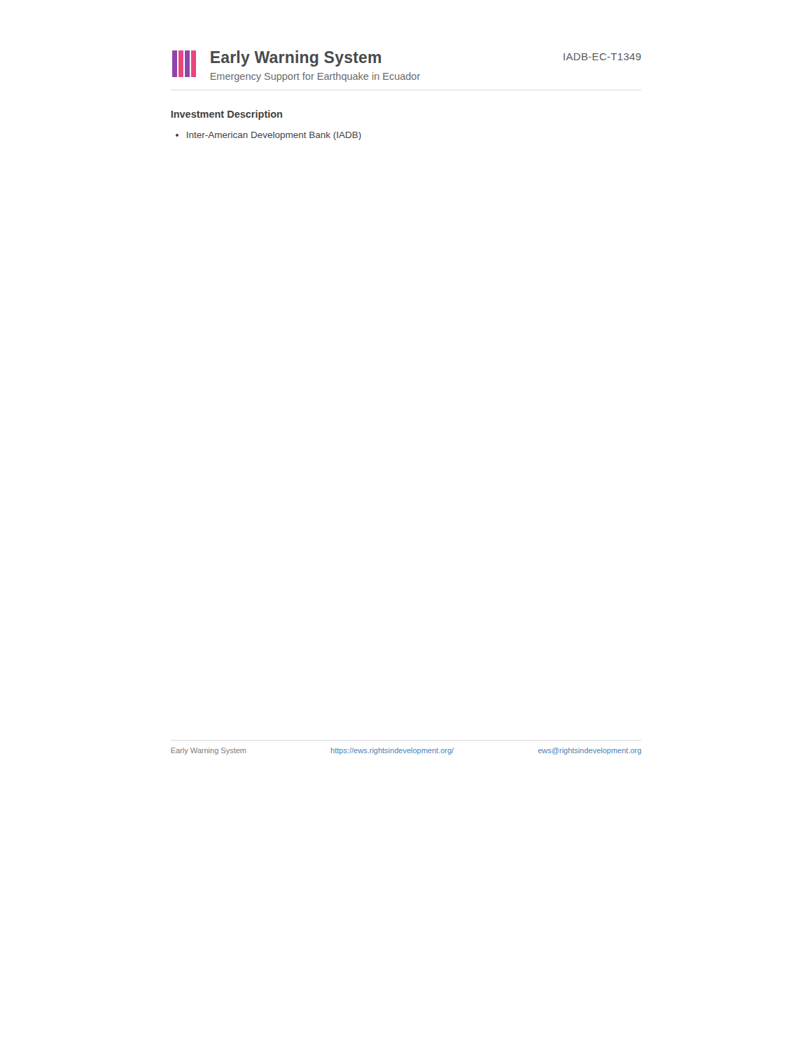Early Warning System
Emergency Support for Earthquake in Ecuador
IADB-EC-T1349
Investment Description
Inter-American Development Bank (IADB)
Early Warning System
https://ews.rightsindevelopment.org/
ews@rightsindevelopment.org